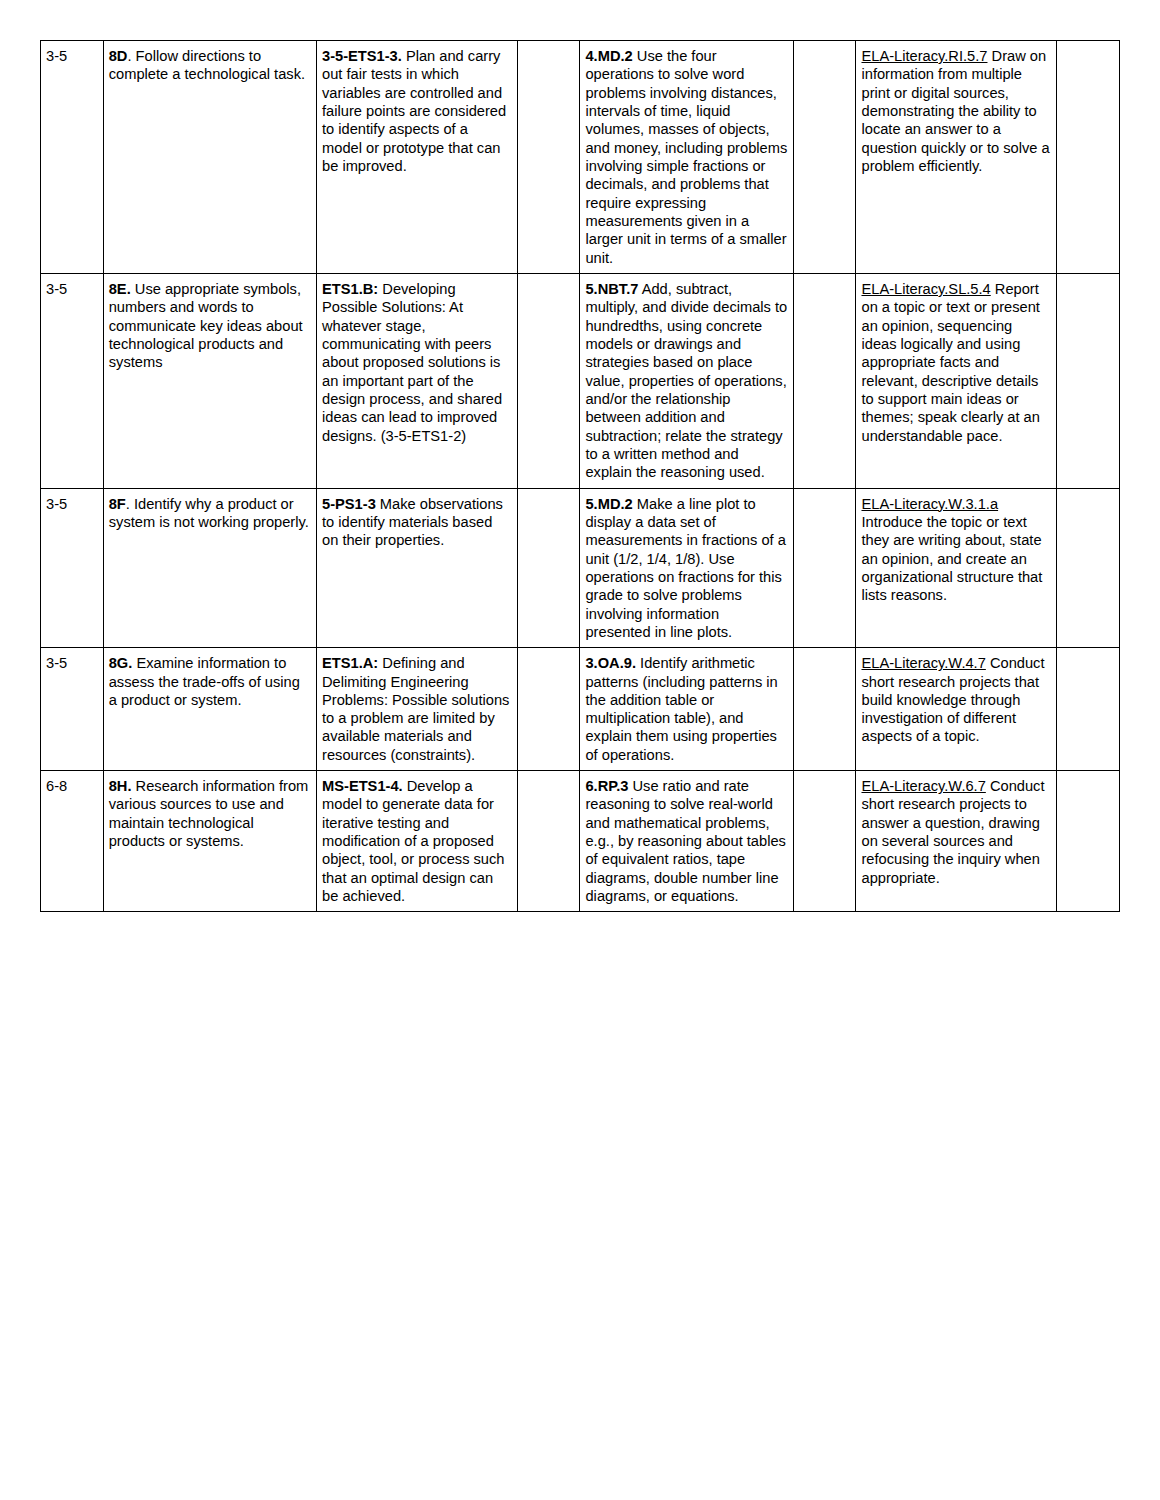| 3-5 | 8D . Follow directions to complete a technological task. | 3-5-ETS1-3. Plan and carry out fair tests in which variables are controlled and failure points are considered to identify aspects of a model or prototype that can be improved. | | 4.MD.2 Use the four operations to solve word problems involving distances, intervals of time, liquid volumes, masses of objects, and money, including problems involving simple fractions or decimals, and problems that require expressing measurements given in a larger unit in terms of a smaller unit. | | ELA-Literacy.RI.5.7 Draw on information from multiple print or digital sources, demonstrating the ability to locate an answer to a question quickly or to solve a problem efficiently. | |
| 3-5 | 8E. Use appropriate symbols, numbers and words to communicate key ideas about technological products and systems | ETS1.B: Developing Possible Solutions: At whatever stage, communicating with peers about proposed solutions is an important part of the design process, and shared ideas can lead to improved designs. (3-5-ETS1-2) | | 5.NBT.7 Add, subtract, multiply, and divide decimals to hundredths, using concrete models or drawings and strategies based on place value, properties of operations, and/or the relationship between addition and subtraction; relate the strategy to a written method and explain the reasoning used. | | ELA-Literacy.SL.5.4 Report on a topic or text or present an opinion, sequencing ideas logically and using appropriate facts and relevant, descriptive details to support main ideas or themes; speak clearly at an understandable pace. | |
| 3-5 | 8F . Identify why a product or system is not working properly. | 5-PS1-3 Make observations to identify materials based on their properties. | | 5.MD.2 Make a line plot to display a data set of measurements in fractions of a unit (1/2, 1/4, 1/8). Use operations on fractions for this grade to solve problems involving information presented in line plots. | | ELA-Literacy.W.3.1.a Introduce the topic or text they are writing about, state an opinion, and create an organizational structure that lists reasons. | |
| 3-5 | 8G. Examine information to assess the trade-offs of using a product or system. | ETS1.A: Defining and Delimiting Engineering Problems: Possible solutions to a problem are limited by available materials and resources (constraints). | | 3.OA.9. Identify arithmetic patterns (including patterns in the addition table or multiplication table), and explain them using properties of operations. | | ELA-Literacy.W.4.7 Conduct short research projects that build knowledge through investigation of different aspects of a topic. | |
| 6-8 | 8H. Research information from various sources to use and maintain technological products or systems. | MS-ETS1-4. Develop a model to generate data for iterative testing and modification of a proposed object, tool, or process such that an optimal design can be achieved. | | 6.RP.3 Use ratio and rate reasoning to solve real-world and mathematical problems, e.g., by reasoning about tables of equivalent ratios, tape diagrams, double number line diagrams, or equations. | | ELA-Literacy.W.6.7 Conduct short research projects to answer a question, drawing on several sources and refocusing the inquiry when appropriate. | |